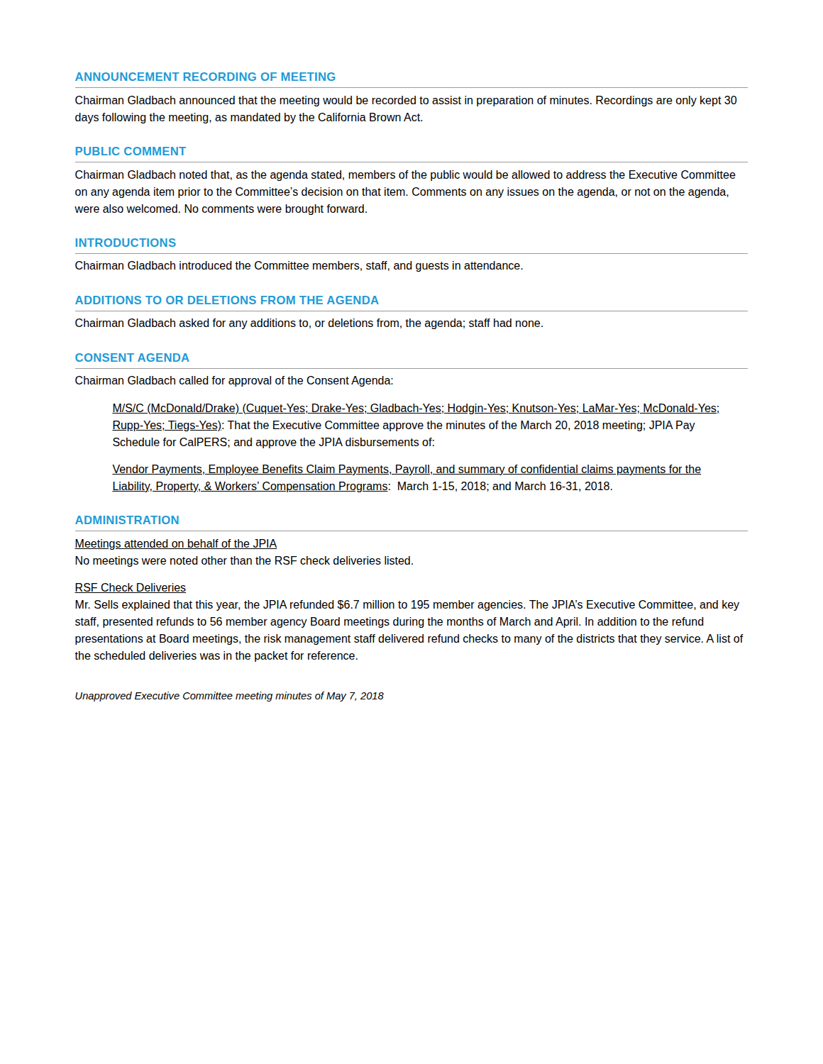Announcement Recording of Meeting
Chairman Gladbach announced that the meeting would be recorded to assist in preparation of minutes. Recordings are only kept 30 days following the meeting, as mandated by the California Brown Act.
Public Comment
Chairman Gladbach noted that, as the agenda stated, members of the public would be allowed to address the Executive Committee on any agenda item prior to the Committee’s decision on that item. Comments on any issues on the agenda, or not on the agenda, were also welcomed. No comments were brought forward.
Introductions
Chairman Gladbach introduced the Committee members, staff, and guests in attendance.
Additions to or Deletions from the Agenda
Chairman Gladbach asked for any additions to, or deletions from, the agenda; staff had none.
Consent Agenda
Chairman Gladbach called for approval of the Consent Agenda:
M/S/C (McDonald/Drake) (Cuquet-Yes; Drake-Yes; Gladbach-Yes; Hodgin-Yes; Knutson-Yes; LaMar-Yes; McDonald-Yes; Rupp-Yes; Tiegs-Yes): That the Executive Committee approve the minutes of the March 20, 2018 meeting; JPIA Pay Schedule for CalPERS; and approve the JPIA disbursements of:
Vendor Payments, Employee Benefits Claim Payments, Payroll, and summary of confidential claims payments for the Liability, Property, & Workers’ Compensation Programs: March 1-15, 2018; and March 16-31, 2018.
Administration
Meetings attended on behalf of the JPIA
No meetings were noted other than the RSF check deliveries listed.
RSF Check Deliveries
Mr. Sells explained that this year, the JPIA refunded $6.7 million to 195 member agencies. The JPIA’s Executive Committee, and key staff, presented refunds to 56 member agency Board meetings during the months of March and April. In addition to the refund presentations at Board meetings, the risk management staff delivered refund checks to many of the districts that they service. A list of the scheduled deliveries was in the packet for reference.
Unapproved Executive Committee meeting minutes of May 7, 2018